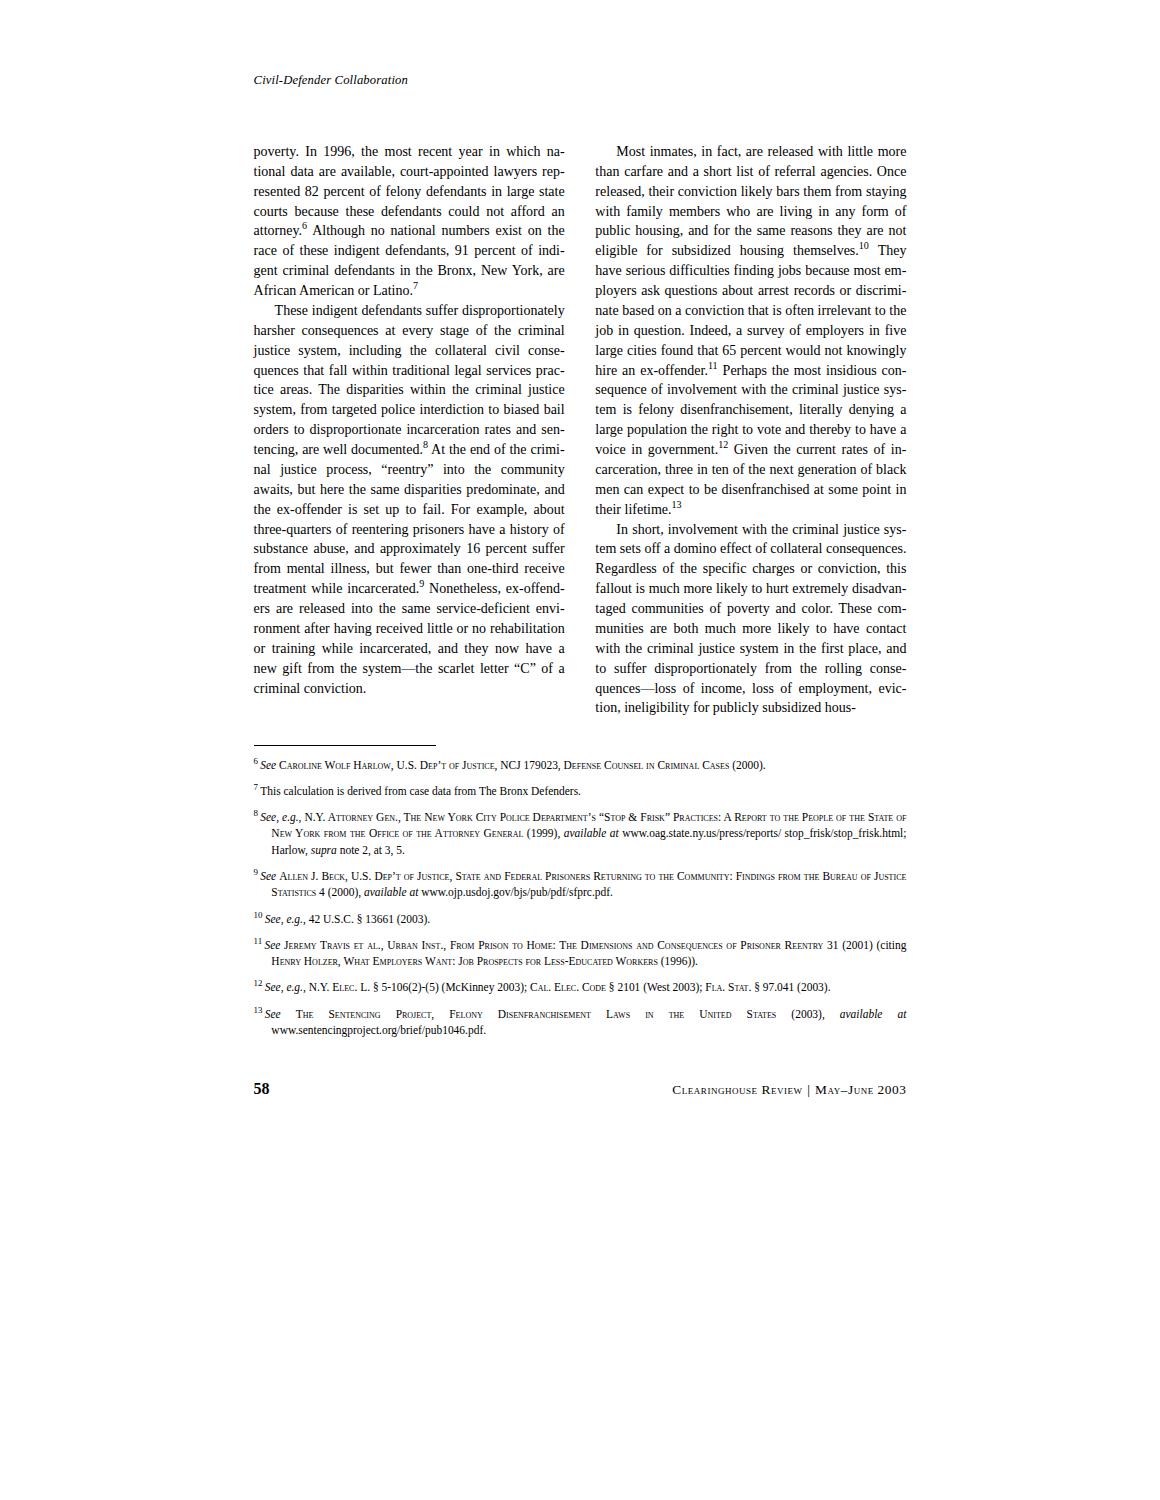Civil-Defender Collaboration
poverty. In 1996, the most recent year in which national data are available, court-appointed lawyers represented 82 percent of felony defendants in large state courts because these defendants could not afford an attorney.6 Although no national numbers exist on the race of these indigent defendants, 91 percent of indigent criminal defendants in the Bronx, New York, are African American or Latino.7
These indigent defendants suffer disproportionately harsher consequences at every stage of the criminal justice system, including the collateral civil consequences that fall within traditional legal services practice areas. The disparities within the criminal justice system, from targeted police interdiction to biased bail orders to disproportionate incarceration rates and sentencing, are well documented.8 At the end of the criminal justice process, “reentry” into the community awaits, but here the same disparities predominate, and the ex-offender is set up to fail. For example, about three-quarters of reentering prisoners have a history of substance abuse, and approximately 16 percent suffer from mental illness, but fewer than one-third receive treatment while incarcerated.9 Nonetheless, ex-offenders are released into the same service-deficient environment after having received little or no rehabilitation or training while incarcerated, and they now have a new gift from the system—the scarlet letter “C” of a criminal conviction.
Most inmates, in fact, are released with little more than carfare and a short list of referral agencies. Once released, their conviction likely bars them from staying with family members who are living in any form of public housing, and for the same reasons they are not eligible for subsidized housing themselves.10 They have serious difficulties finding jobs because most employers ask questions about arrest records or discriminate based on a conviction that is often irrelevant to the job in question. Indeed, a survey of employers in five large cities found that 65 percent would not knowingly hire an ex-offender.11 Perhaps the most insidious consequence of involvement with the criminal justice system is felony disenfranchisement, literally denying a large population the right to vote and thereby to have a voice in government.12 Given the current rates of incarceration, three in ten of the next generation of black men can expect to be disenfranchised at some point in their lifetime.13
In short, involvement with the criminal justice system sets off a domino effect of collateral consequences. Regardless of the specific charges or conviction, this fallout is much more likely to hurt extremely disadvantaged communities of poverty and color. These communities are both much more likely to have contact with the criminal justice system in the first place, and to suffer disproportionately from the rolling consequences—loss of income, loss of employment, eviction, ineligibility for publicly subsidized hous-
6 See Caroline Wolf Harlow, U.S. Dep’t of Justice, NCJ 179023, Defense Counsel in Criminal Cases (2000).
7 This calculation is derived from case data from The Bronx Defenders.
8 See, e.g., N.Y. Attorney Gen., The New York City Police Department’s “Stop & Frisk” Practices: A Report to the People of the State of New York from the Office of the Attorney General (1999), available at www.oag.state.ny.us/press/reports/ stop_frisk/stop_frisk.html; Harlow, supra note 2, at 3, 5.
9 See Allen J. Beck, U.S. Dep’t of Justice, State and Federal Prisoners Returning to the Community: Findings from the Bureau of Justice Statistics 4 (2000), available at www.ojp.usdoj.gov/bjs/pub/pdf/sfprc.pdf.
10 See, e.g., 42 U.S.C. § 13661 (2003).
11 See Jeremy Travis et al., Urban Inst., From Prison to Home: The Dimensions and Consequences of Prisoner Reentry 31 (2001) (citing Henry Holzer, What Employers Want: Job Prospects for Less-Educated Workers (1996)).
12 See, e.g., N.Y. Elec. L. § 5-106(2)-(5) (McKinney 2003); Cal. Elec. Code § 2101 (West 2003); Fla. Stat. § 97.041 (2003).
13 See The Sentencing Project, Felony Disenfranchisement Laws in the United States (2003), available at www.sentencingproject.org/brief/pub1046.pdf.
58 Clearinghouse Review|May–June 2003